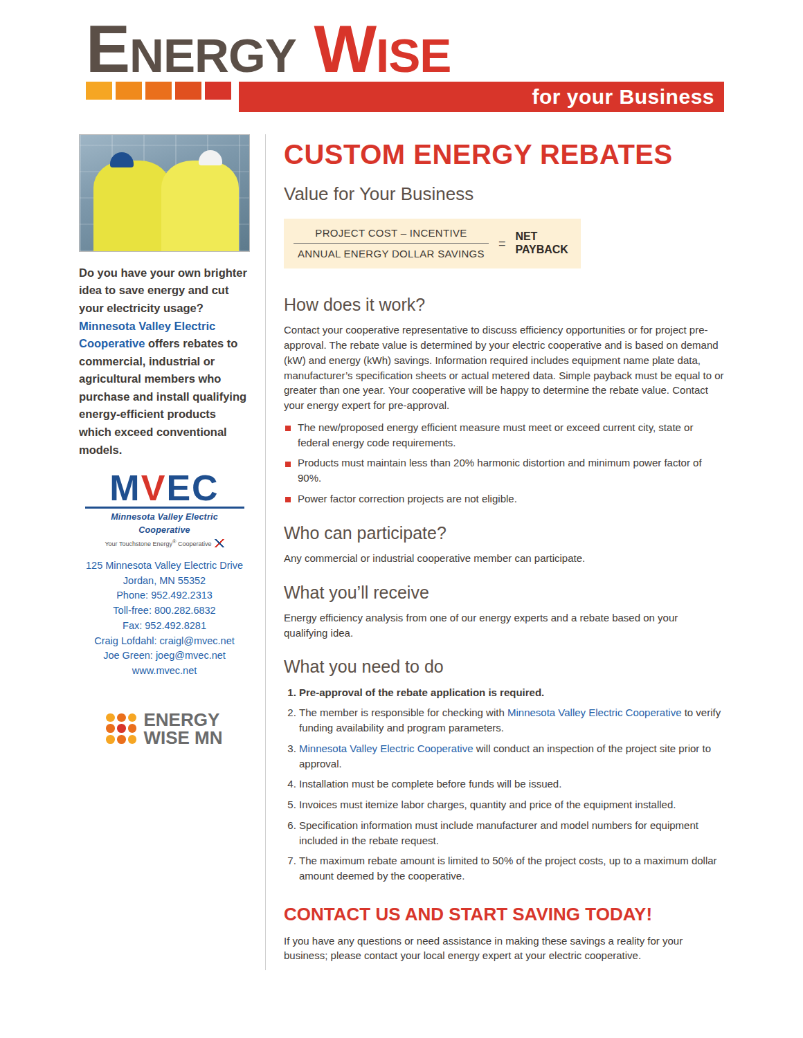ENERGY WISE
for your Business
Do you have your own brighter idea to save energy and cut your electricity usage? Minnesota Valley Electric Cooperative offers rebates to commercial, industrial or agricultural members who purchase and install qualifying energy-efficient products which exceed conventional models.
MVEC
Minnesota Valley Electric Cooperative
Your Touchstone Energy® Cooperative
125 Minnesota Valley Electric Drive
Jordan, MN 55352
Phone: 952.492.2313
Toll-free: 800.282.6832
Fax: 952.492.8281
Craig Lofdahl: craigl@mvec.net
Joe Green: joeg@mvec.net
www.mvec.net
ENERGY
WISE MN
Custom Energy Rebates
Value for Your Business
PROJECT COST – INCENTIVE
ANNUAL ENERGY DOLLAR SAVINGS
=
NET
PAYBACK
How does it work?
Contact your cooperative representative to discuss efficiency opportunities or for project pre-approval. The rebate value is determined by your electric cooperative and is based on demand (kW) and energy (kWh) savings. Information required includes equipment name plate data, manufacturer’s specification sheets or actual metered data. Simple payback must be equal to or greater than one year. Your cooperative will be happy to determine the rebate value. Contact your energy expert for pre-approval.
The new/proposed energy efficient measure must meet or exceed current city, state or federal energy code requirements.
Products must maintain less than 20% harmonic distortion and minimum power factor of 90%.
Power factor correction projects are not eligible.
Who can participate?
Any commercial or industrial cooperative member can participate.
What you’ll receive
Energy efficiency analysis from one of our energy experts and a rebate based on your qualifying idea.
What you need to do
Pre-approval of the rebate application is required.
The member is responsible for checking with Minnesota Valley Electric Cooperative to verify funding availability and program parameters.
Minnesota Valley Electric Cooperative will conduct an inspection of the project site prior to approval.
Installation must be complete before funds will be issued.
Invoices must itemize labor charges, quantity and price of the equipment installed.
Specification information must include manufacturer and model numbers for equipment included in the rebate request.
The maximum rebate amount is limited to 50% of the project costs, up to a maximum dollar amount deemed by the cooperative.
Contact us and start saving today!
If you have any questions or need assistance in making these savings a reality for your business; please contact your local energy expert at your electric cooperative.